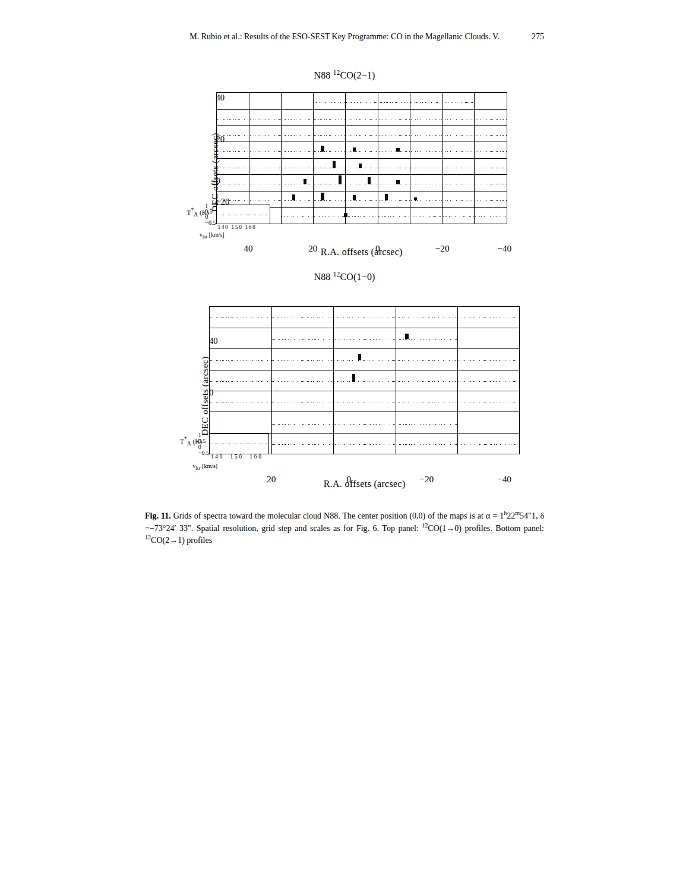M. Rubio et al.: Results of the ESO-SEST Key Programme: CO in the Magellanic Clouds. V. 275
N88 12CO(2−1)
DEC offsets (arcsec)
40
20
0
−20
T*A (K)
1
0.5
0
−0.5
140 150 160
vlsr [km/s]
40
20
0
−20
−40
R.A. offsets (arcsec)
N88 12CO(1−0)
DEC offsets (arcsec)
40
0
−40
T*A (K)
1
0.5
0
−0.5
140 150 160
vlsr [km/s]
20
0
−20
−40
R.A. offsets (arcsec)
Fig. 11. Grids of spectra toward the molecular cloud N88. The center position (0,0) of the maps is at α = 1h22m54″1, δ =−73°24′ 33″. Spatial resolution, grid step and scales as for Fig. 6. Top panel: 12CO(1→0) profiles. Bottom panel: 12CO(2→1) profiles